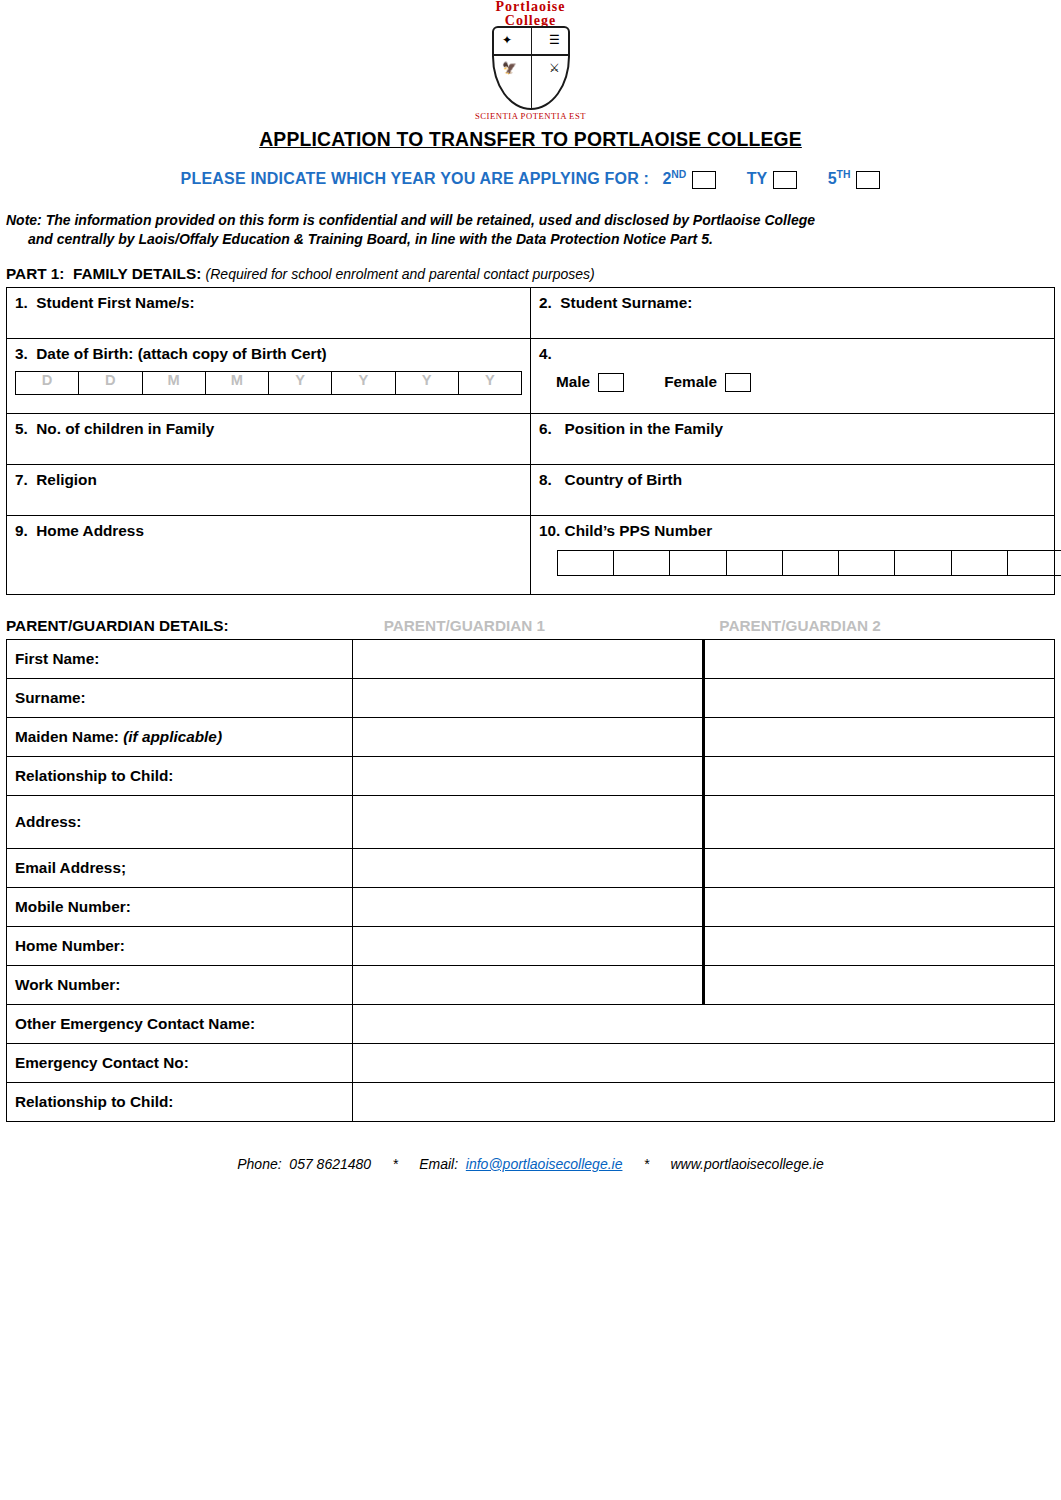Portlaoise College
✦ ☰ 🦅 ⚔
SCIENTIA POTENTIA EST
APPLICATION TO TRANSFER TO PORTLAOISE COLLEGE
PLEASE INDICATE WHICH YEAR YOU ARE APPLYING FOR : 2ND TY 5TH
Note: The information provided on this form is confidential and will be retained, used and disclosed by Portlaoise College and centrally by Laois/Offaly Education & Training Board, in line with the Data Protection Notice Part 5.
PART 1: FAMILY DETAILS: (Required for school enrolment and parental contact purposes)
| 1. Student First Name/s: | 2. Student Surname: |
| 3. Date of Birth: (attach copy of Birth Cert) / D / D / M / M / Y / Y / Y / Y / | 4. Male Female |
| 5. No. of children in Family | 6. Position in the Family |
| 7. Religion | 8. Country of Birth |
| 9. Home Address | 10. Child’s PPS Number |
PARENT/GUARDIAN DETAILS: PARENT/GUARDIAN 1 PARENT/GUARDIAN 2
| First Name: | | |
| Surname: | | |
| Maiden Name: (if applicable) | | |
| Relationship to Child: | | |
| Address: | | |
| Email Address; | | |
| Mobile Number: | | |
| Home Number: | | |
| Work Number: | | |
| Other Emergency Contact Name: | |
| Emergency Contact No: | |
| Relationship to Child: | |
Phone: 057 8621480*Email: info@portlaoisecollege.ie*www.portlaoisecollege.ie